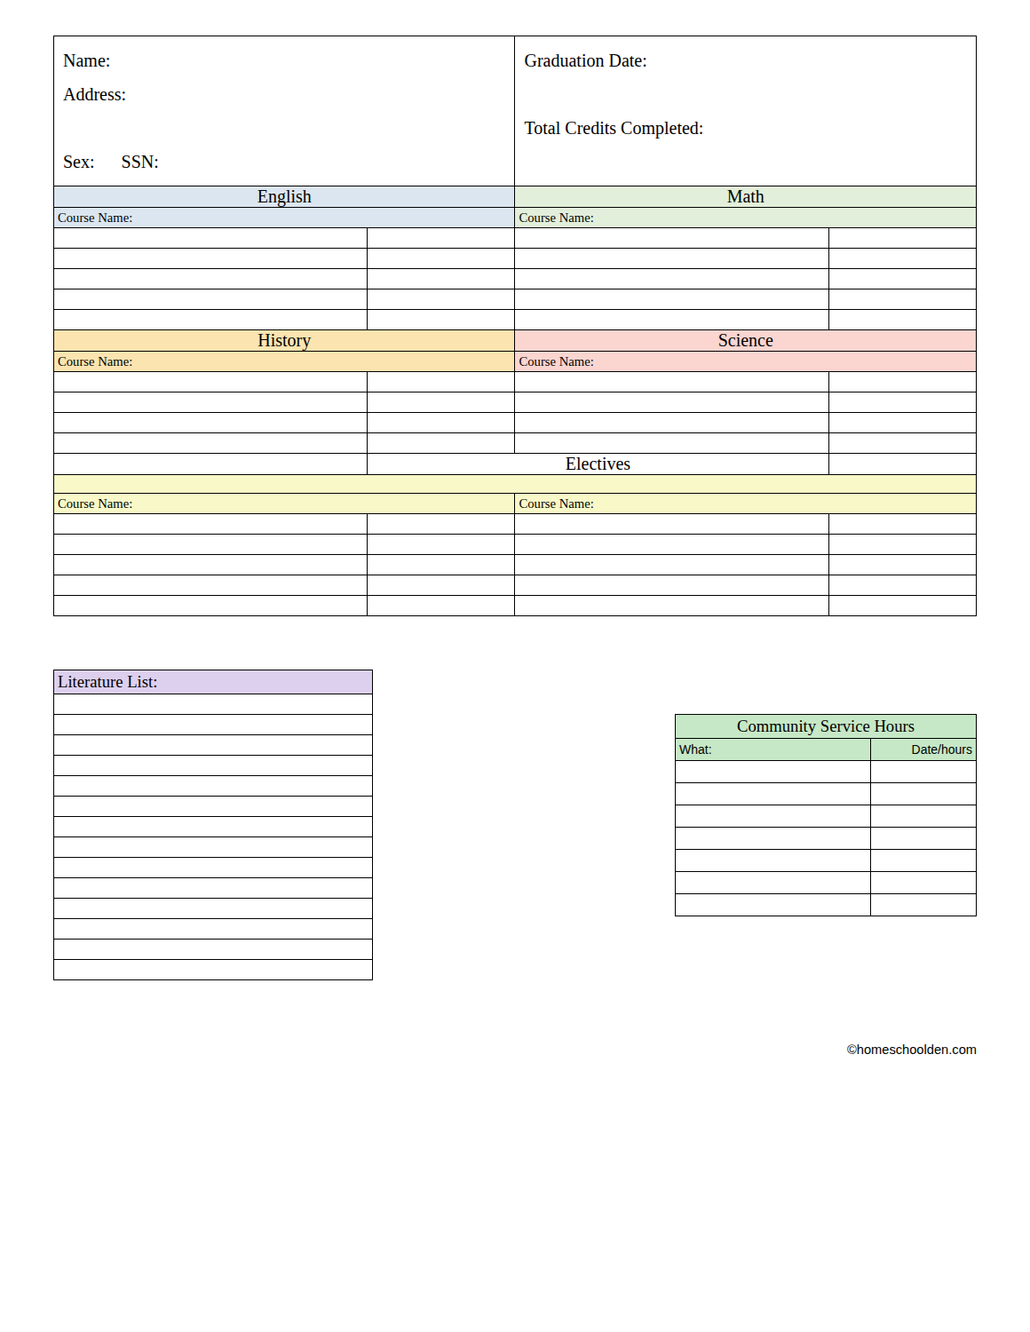| Name: Address: Sex: SSN: | Graduation Date: Total Credits Completed: |
| English | Math |
| Course Name: | Course Name: |
| History | Science |
| Course Name: | Course Name: |
| | Electives | |
| Course Name: | Course Name: |
| Literature List: |
| --- |
| Community Service Hours |
| --- |
| What: | Date/hours |
©homeschoolden.com